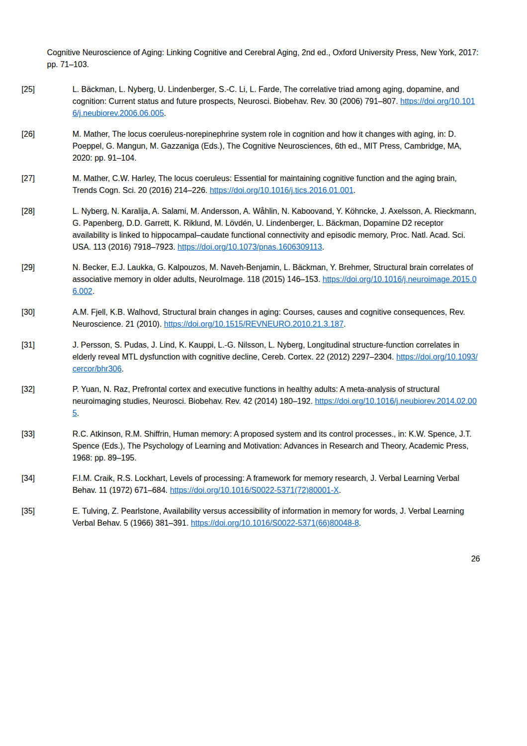Cognitive Neuroscience of Aging: Linking Cognitive and Cerebral Aging, 2nd ed., Oxford University Press, New York, 2017: pp. 71–103.
[25] L. Bäckman, L. Nyberg, U. Lindenberger, S.-C. Li, L. Farde, The correlative triad among aging, dopamine, and cognition: Current status and future prospects, Neurosci. Biobehav. Rev. 30 (2006) 791–807. https://doi.org/10.1016/j.neubiorev.2006.06.005.
[26] M. Mather, The locus coeruleus-norepinephrine system role in cognition and how it changes with aging, in: D. Poeppel, G. Mangun, M. Gazzaniga (Eds.), The Cognitive Neurosciences, 6th ed., MIT Press, Cambridge, MA, 2020: pp. 91–104.
[27] M. Mather, C.W. Harley, The locus coeruleus: Essential for maintaining cognitive function and the aging brain, Trends Cogn. Sci. 20 (2016) 214–226. https://doi.org/10.1016/j.tics.2016.01.001.
[28] L. Nyberg, N. Karalija, A. Salami, M. Andersson, A. Wåhlin, N. Kaboovand, Y. Köhncke, J. Axelsson, A. Rieckmann, G. Papenberg, D.D. Garrett, K. Riklund, M. Lövdén, U. Lindenberger, L. Bäckman, Dopamine D2 receptor availability is linked to hippocampal–caudate functional connectivity and episodic memory, Proc. Natl. Acad. Sci. USA. 113 (2016) 7918–7923. https://doi.org/10.1073/pnas.1606309113.
[29] N. Becker, E.J. Laukka, G. Kalpouzos, M. Naveh-Benjamin, L. Bäckman, Y. Brehmer, Structural brain correlates of associative memory in older adults, NeuroImage. 118 (2015) 146–153. https://doi.org/10.1016/j.neuroimage.2015.06.002.
[30] A.M. Fjell, K.B. Walhovd, Structural brain changes in aging: Courses, causes and cognitive consequences, Rev. Neuroscience. 21 (2010). https://doi.org/10.1515/REVNEURO.2010.21.3.187.
[31] J. Persson, S. Pudas, J. Lind, K. Kauppi, L.-G. Nilsson, L. Nyberg, Longitudinal structure-function correlates in elderly reveal MTL dysfunction with cognitive decline, Cereb. Cortex. 22 (2012) 2297–2304. https://doi.org/10.1093/cercor/bhr306.
[32] P. Yuan, N. Raz, Prefrontal cortex and executive functions in healthy adults: A meta-analysis of structural neuroimaging studies, Neurosci. Biobehav. Rev. 42 (2014) 180–192. https://doi.org/10.1016/j.neubiorev.2014.02.005.
[33] R.C. Atkinson, R.M. Shiffrin, Human memory: A proposed system and its control processes., in: K.W. Spence, J.T. Spence (Eds.), The Psychology of Learning and Motivation: Advances in Research and Theory, Academic Press, 1968: pp. 89–195.
[34] F.I.M. Craik, R.S. Lockhart, Levels of processing: A framework for memory research, J. Verbal Learning Verbal Behav. 11 (1972) 671–684. https://doi.org/10.1016/S0022-5371(72)80001-X.
[35] E. Tulving, Z. Pearlstone, Availability versus accessibility of information in memory for words, J. Verbal Learning Verbal Behav. 5 (1966) 381–391. https://doi.org/10.1016/S0022-5371(66)80048-8.
26